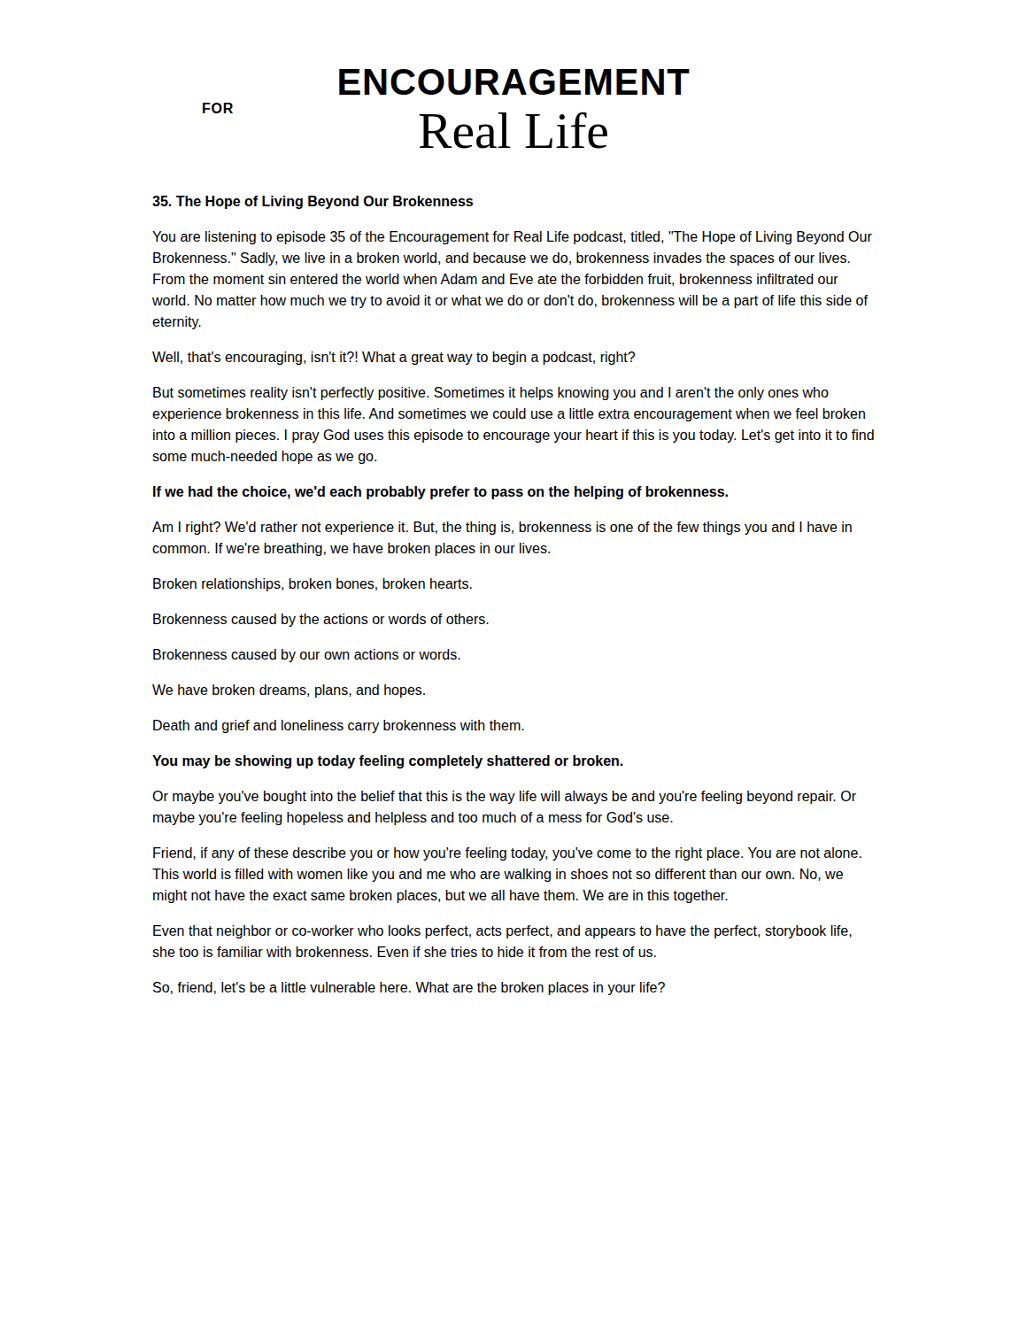Encouragement
for Real Life
35. The Hope of Living Beyond Our Brokenness
You are listening to episode 35 of the Encouragement for Real Life podcast, titled, "The Hope of Living Beyond Our Brokenness." Sadly, we live in a broken world, and because we do, brokenness invades the spaces of our lives. From the moment sin entered the world when Adam and Eve ate the forbidden fruit, brokenness infiltrated our world. No matter how much we try to avoid it or what we do or don't do, brokenness will be a part of life this side of eternity.
Well, that's encouraging, isn't it?! What a great way to begin a podcast, right?
But sometimes reality isn't perfectly positive. Sometimes it helps knowing you and I aren't the only ones who experience brokenness in this life. And sometimes we could use a little extra encouragement when we feel broken into a million pieces. I pray God uses this episode to encourage your heart if this is you today. Let's get into it to find some much-needed hope as we go.
If we had the choice, we'd each probably prefer to pass on the helping of brokenness.
Am I right? We'd rather not experience it. But, the thing is, brokenness is one of the few things you and I have in common. If we're breathing, we have broken places in our lives.
Broken relationships, broken bones, broken hearts.
Brokenness caused by the actions or words of others.
Brokenness caused by our own actions or words.
We have broken dreams, plans, and hopes.
Death and grief and loneliness carry brokenness with them.
You may be showing up today feeling completely shattered or broken.
Or maybe you've bought into the belief that this is the way life will always be and you're feeling beyond repair. Or maybe you're feeling hopeless and helpless and too much of a mess for God's use.
Friend, if any of these describe you or how you're feeling today, you've come to the right place. You are not alone. This world is filled with women like you and me who are walking in shoes not so different than our own. No, we might not have the exact same broken places, but we all have them. We are in this together.
Even that neighbor or co-worker who looks perfect, acts perfect, and appears to have the perfect, storybook life, she too is familiar with brokenness. Even if she tries to hide it from the rest of us.
So, friend, let's be a little vulnerable here. What are the broken places in your life?